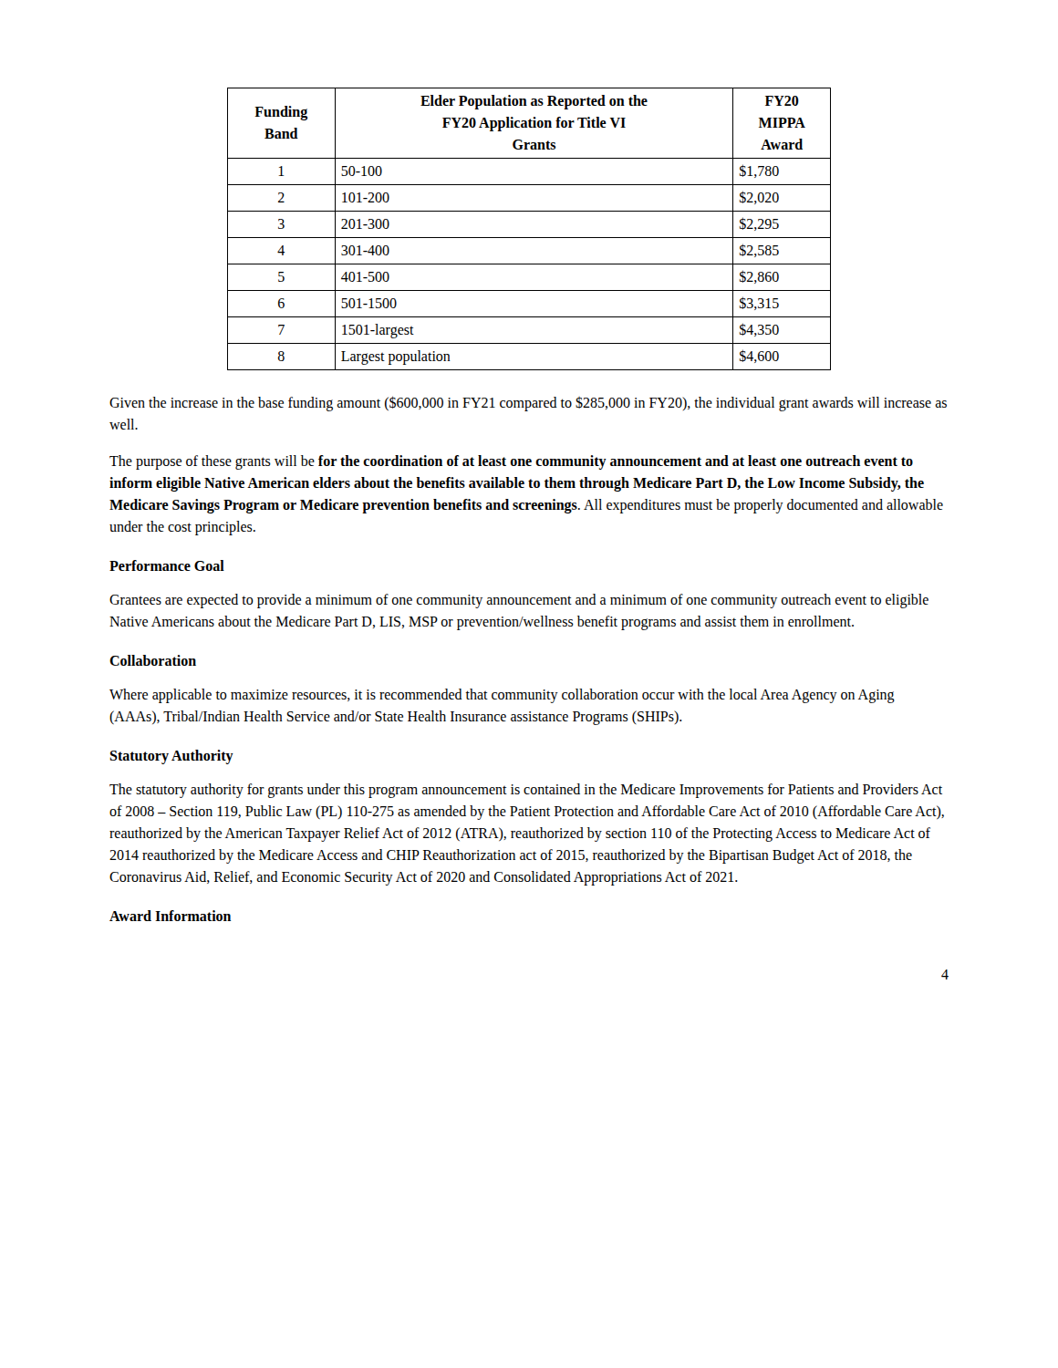| Funding Band | Elder Population as Reported on the FY20 Application for Title VI Grants | FY20 MIPPA Award |
| --- | --- | --- |
| 1 | 50-100 | $1,780 |
| 2 | 101-200 | $2,020 |
| 3 | 201-300 | $2,295 |
| 4 | 301-400 | $2,585 |
| 5 | 401-500 | $2,860 |
| 6 | 501-1500 | $3,315 |
| 7 | 1501-largest | $4,350 |
| 8 | Largest population | $4,600 |
Given the increase in the base funding amount ($600,000 in FY21 compared to $285,000 in FY20), the individual grant awards will increase as well.
The purpose of these grants will be for the coordination of at least one community announcement and at least one outreach event to inform eligible Native American elders about the benefits available to them through Medicare Part D, the Low Income Subsidy, the Medicare Savings Program or Medicare prevention benefits and screenings. All expenditures must be properly documented and allowable under the cost principles.
Performance Goal
Grantees are expected to provide a minimum of one community announcement and a minimum of one community outreach event to eligible Native Americans about the Medicare Part D, LIS, MSP or prevention/wellness benefit programs and assist them in enrollment.
Collaboration
Where applicable to maximize resources, it is recommended that community collaboration occur with the local Area Agency on Aging (AAAs), Tribal/Indian Health Service and/or State Health Insurance assistance Programs (SHIPs).
Statutory Authority
The statutory authority for grants under this program announcement is contained in the Medicare Improvements for Patients and Providers Act of 2008 – Section 119, Public Law (PL) 110-275 as amended by the Patient Protection and Affordable Care Act of 2010 (Affordable Care Act), reauthorized by the American Taxpayer Relief Act of 2012 (ATRA), reauthorized by section 110 of the Protecting Access to Medicare Act of 2014 reauthorized by the Medicare Access and CHIP Reauthorization act of 2015, reauthorized by the Bipartisan Budget Act of 2018, the Coronavirus Aid, Relief, and Economic Security Act of 2020 and Consolidated Appropriations Act of 2021.
Award Information
4